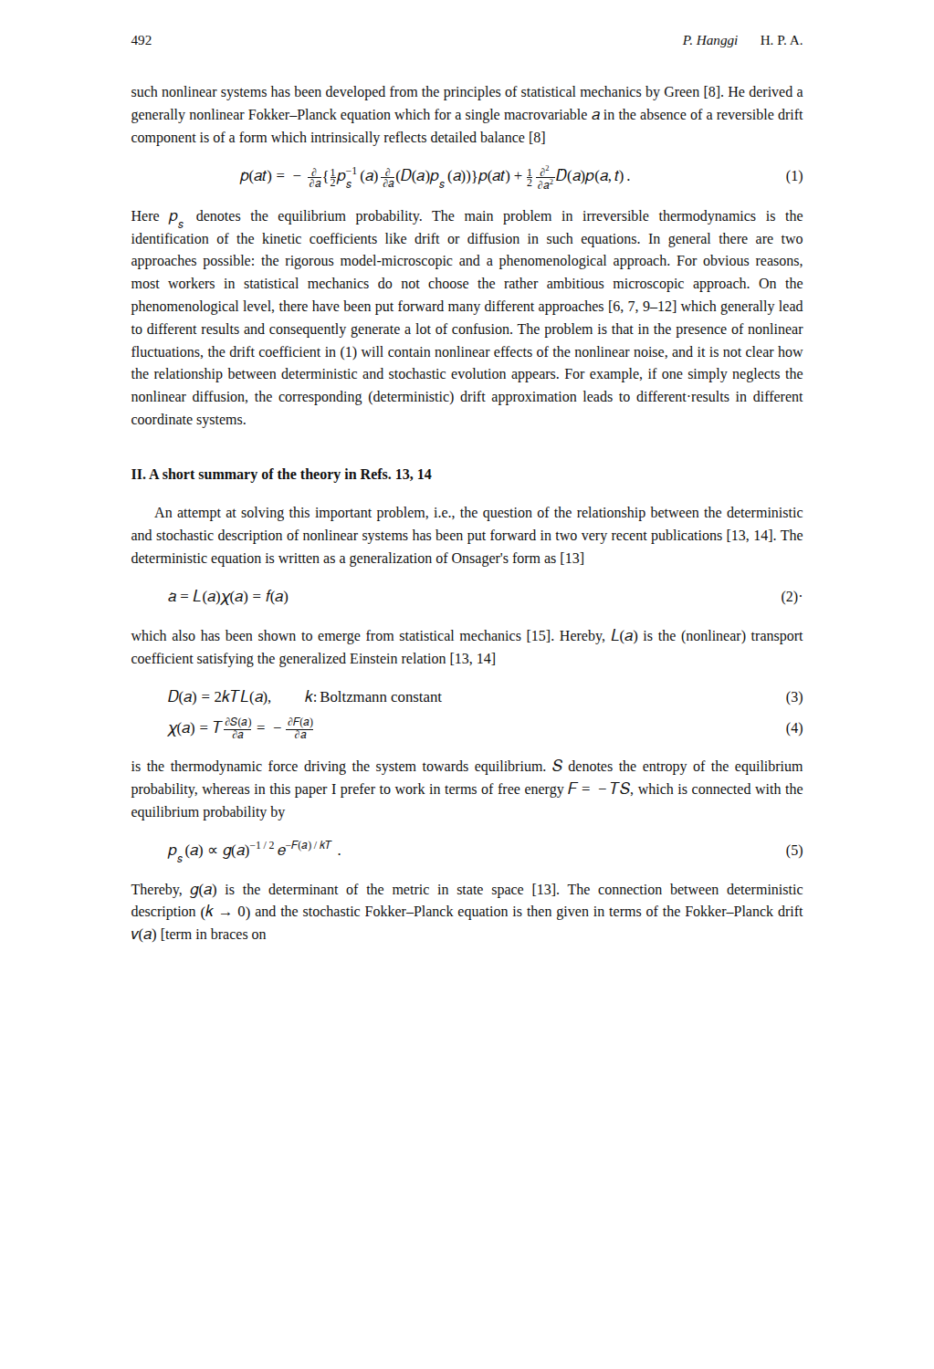492 P. HanggiH. P. A.
such nonlinear systems has been developed from the principles of statistical mechanics by Green [8]. He derived a generally nonlinear Fokker–Planck equation which for a single macrovariable a in the absence of a reversible drift component is of a form which intrinsically reflects detailed balance [8]
p˙ (at) = − ∂∂a { 12 ps−1 (a) ∂∂a (D(a) ps(a)) } p(at) + 12 ∂2∂a2 D˙ (a) p(a,t) .
(1)
Here ps denotes the equilibrium probability. The main problem in irreversible thermodynamics is the identification of the kinetic coefficients like drift or diffusion in such equations. In general there are two approaches possible: the rigorous model-microscopic and a phenomenological approach. For obvious reasons, most workers in statistical mechanics do not choose the rather ambitious microscopic approach. On the phenomenological level, there have been put forward many different approaches [6, 7, 9–12] which generally lead to different results and consequently generate a lot of confusion. The problem is that in the presence of nonlinear fluctuations, the drift coefficient in (1) will contain nonlinear effects of the nonlinear noise, and it is not clear how the relationship between deterministic and stochastic evolution appears. For example, if one simply neglects the nonlinear diffusion, the corresponding (deterministic) drift approximation leads to different·results in different coordinate systems.
II. A short summary of the theory in Refs. 13, 14
An attempt at solving this important problem, i.e., the question of the relationship between the deterministic and stochastic description of nonlinear systems has been put forward in two very recent publications [13, 14]. The deterministic equation is written as a generalization of Onsager's form as [13]
a˙ = L(a) χ(a) = f(a)
(2)·
which also has been shown to emerge from statistical mechanics [15]. Hereby, L(a) is the (nonlinear) transport coefficient satisfying the generalized Einstein relation [13, 14]
D(a) = 2kTL(a) , k: Boltzmann constant
(3)
χ(a) = T ∂S(a)∂a = − ∂F(a)∂a
(4)
is the thermodynamic force driving the system towards equilibrium. S denotes the entropy of the equilibrium probability, whereas in this paper I prefer to work in terms of free energy F=−TS, which is connected with the equilibrium probability by
ps (a) ∝ g(a) −1/2 e−F(a)/kT .
(5)
Thereby, g(a) is the determinant of the metric in state space [13]. The connection between deterministic description (k→0) and the stochastic Fokker–Planck equation is then given in terms of the Fokker–Planck drift v(a) [term in braces on